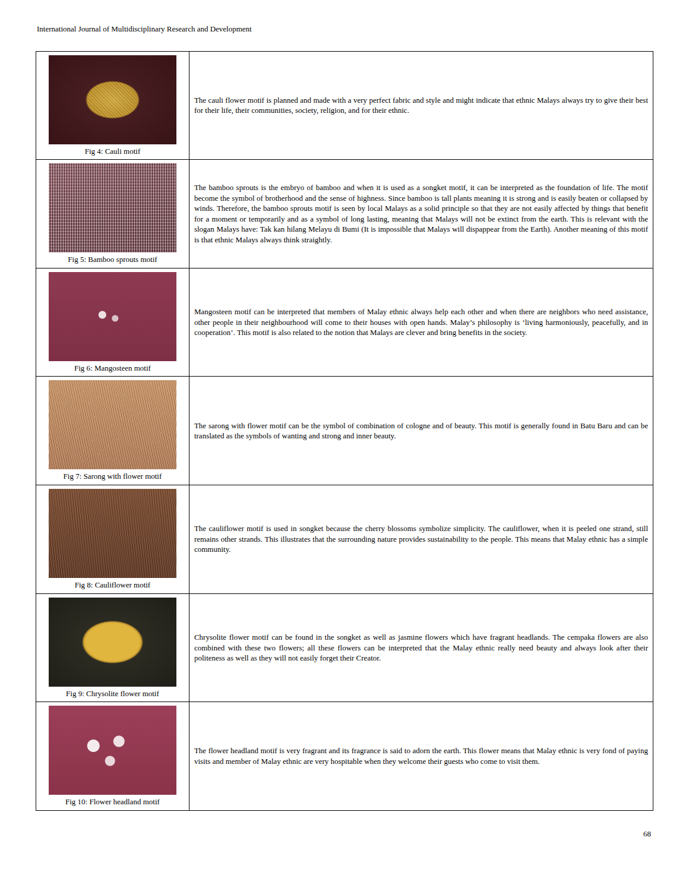International Journal of Multidisciplinary Research and Development
| Fig 4: Cauli motif | The cauli flower motif is planned and made with a very perfect fabric and style and might indicate that ethnic Malays always try to give their best for their life, their communities, society, religion, and for their ethnic. |
| Fig 5: Bamboo sprouts motif | The bamboo sprouts is the embryo of bamboo and when it is used as a songket motif, it can be interpreted as the foundation of life. The motif become the symbol of brotherhood and the sense of highness. Since bamboo is tall plants meaning it is strong and is easily beaten or collapsed by winds. Therefore, the bamboo sprouts motif is seen by local Malays as a solid principle so that they are not easily affected by things that benefit for a moment or temporarily and as a symbol of long lasting, meaning that Malays will not be extinct from the earth. This is relevant with the slogan Malays have: Tak kan hilang Melayu di Bumi (It is impossible that Malays will dispappear from the Earth). Another meaning of this motif is that ethnic Malays always think straightly. |
| Fig 6: Mangosteen motif | Mangosteen motif can be interpreted that members of Malay ethnic always help each other and when there are neighbors who need assistance, other people in their neighbourhood will come to their houses with open hands. Malay’s philosophy is ‘living harmoniously, peacefully, and in cooperation’. This motif is also related to the notion that Malays are clever and bring benefits in the society. |
| Fig 7: Sarong with flower motif | The sarong with flower motif can be the symbol of combination of cologne and of beauty. This motif is generally found in Batu Baru and can be translated as the symbols of wanting and strong and inner beauty. |
| Fig 8: Cauliflower motif | The cauliflower motif is used in songket because the cherry blossoms symbolize simplicity. The cauliflower, when it is peeled one strand, still remains other strands. This illustrates that the surrounding nature provides sustainability to the people. This means that Malay ethnic has a simple community. |
| Fig 9: Chrysolite flower motif | Chrysolite flower motif can be found in the songket as well as jasmine flowers which have fragrant headlands. The cempaka flowers are also combined with these two flowers; all these flowers can be interpreted that the Malay ethnic really need beauty and always look after their politeness as well as they will not easily forget their Creator. |
| Fig 10: Flower headland motif | The flower headland motif is very fragrant and its fragrance is said to adorn the earth. This flower means that Malay ethnic is very fond of paying visits and member of Malay ethnic are very hospitable when they welcome their guests who come to visit them. |
68